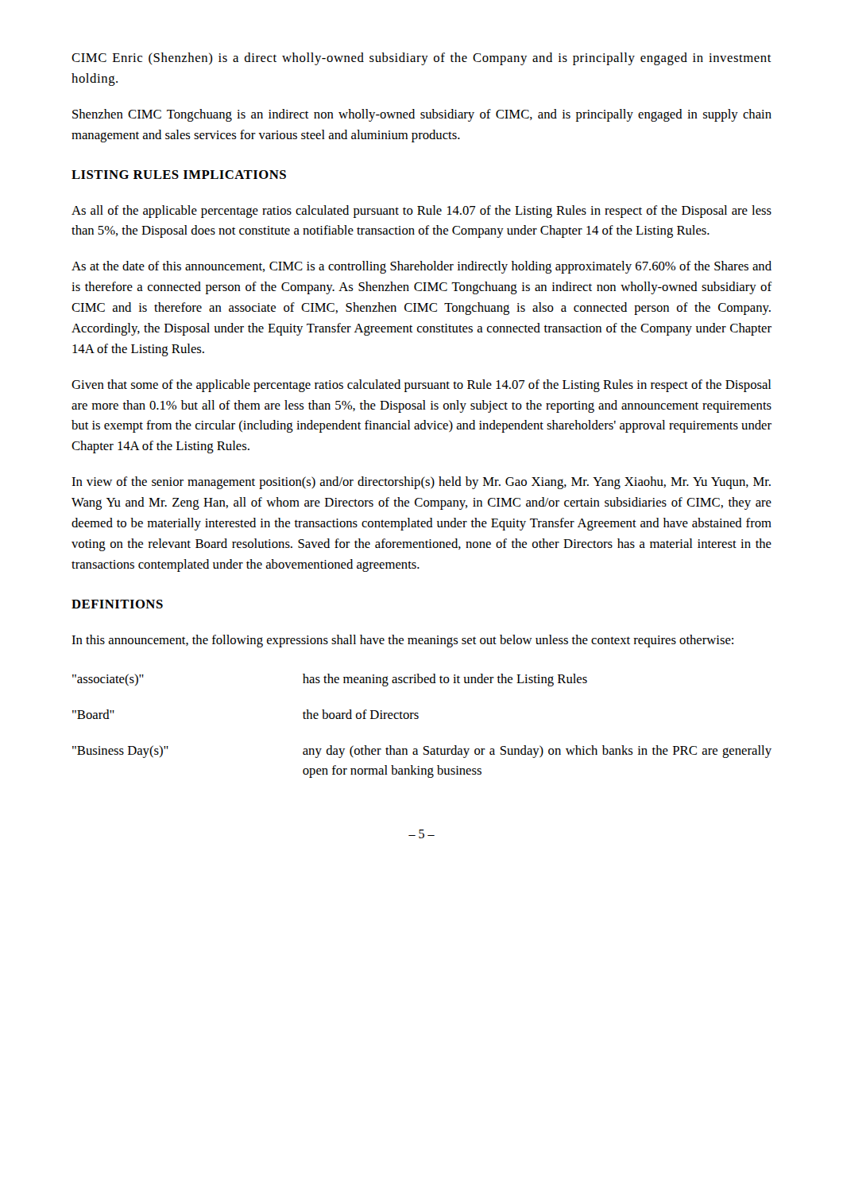CIMC Enric (Shenzhen) is a direct wholly-owned subsidiary of the Company and is principally engaged in investment holding.
Shenzhen CIMC Tongchuang is an indirect non wholly-owned subsidiary of CIMC, and is principally engaged in supply chain management and sales services for various steel and aluminium products.
LISTING RULES IMPLICATIONS
As all of the applicable percentage ratios calculated pursuant to Rule 14.07 of the Listing Rules in respect of the Disposal are less than 5%, the Disposal does not constitute a notifiable transaction of the Company under Chapter 14 of the Listing Rules.
As at the date of this announcement, CIMC is a controlling Shareholder indirectly holding approximately 67.60% of the Shares and is therefore a connected person of the Company. As Shenzhen CIMC Tongchuang is an indirect non wholly-owned subsidiary of CIMC and is therefore an associate of CIMC, Shenzhen CIMC Tongchuang is also a connected person of the Company. Accordingly, the Disposal under the Equity Transfer Agreement constitutes a connected transaction of the Company under Chapter 14A of the Listing Rules.
Given that some of the applicable percentage ratios calculated pursuant to Rule 14.07 of the Listing Rules in respect of the Disposal are more than 0.1% but all of them are less than 5%, the Disposal is only subject to the reporting and announcement requirements but is exempt from the circular (including independent financial advice) and independent shareholders' approval requirements under Chapter 14A of the Listing Rules.
In view of the senior management position(s) and/or directorship(s) held by Mr. Gao Xiang, Mr. Yang Xiaohu, Mr. Yu Yuqun, Mr. Wang Yu and Mr. Zeng Han, all of whom are Directors of the Company, in CIMC and/or certain subsidiaries of CIMC, they are deemed to be materially interested in the transactions contemplated under the Equity Transfer Agreement and have abstained from voting on the relevant Board resolutions. Saved for the aforementioned, none of the other Directors has a material interest in the transactions contemplated under the abovementioned agreements.
DEFINITIONS
In this announcement, the following expressions shall have the meanings set out below unless the context requires otherwise:
| "associate(s)" | has the meaning ascribed to it under the Listing Rules |
| "Board" | the board of Directors |
| "Business Day(s)" | any day (other than a Saturday or a Sunday) on which banks in the PRC are generally open for normal banking business |
– 5 –